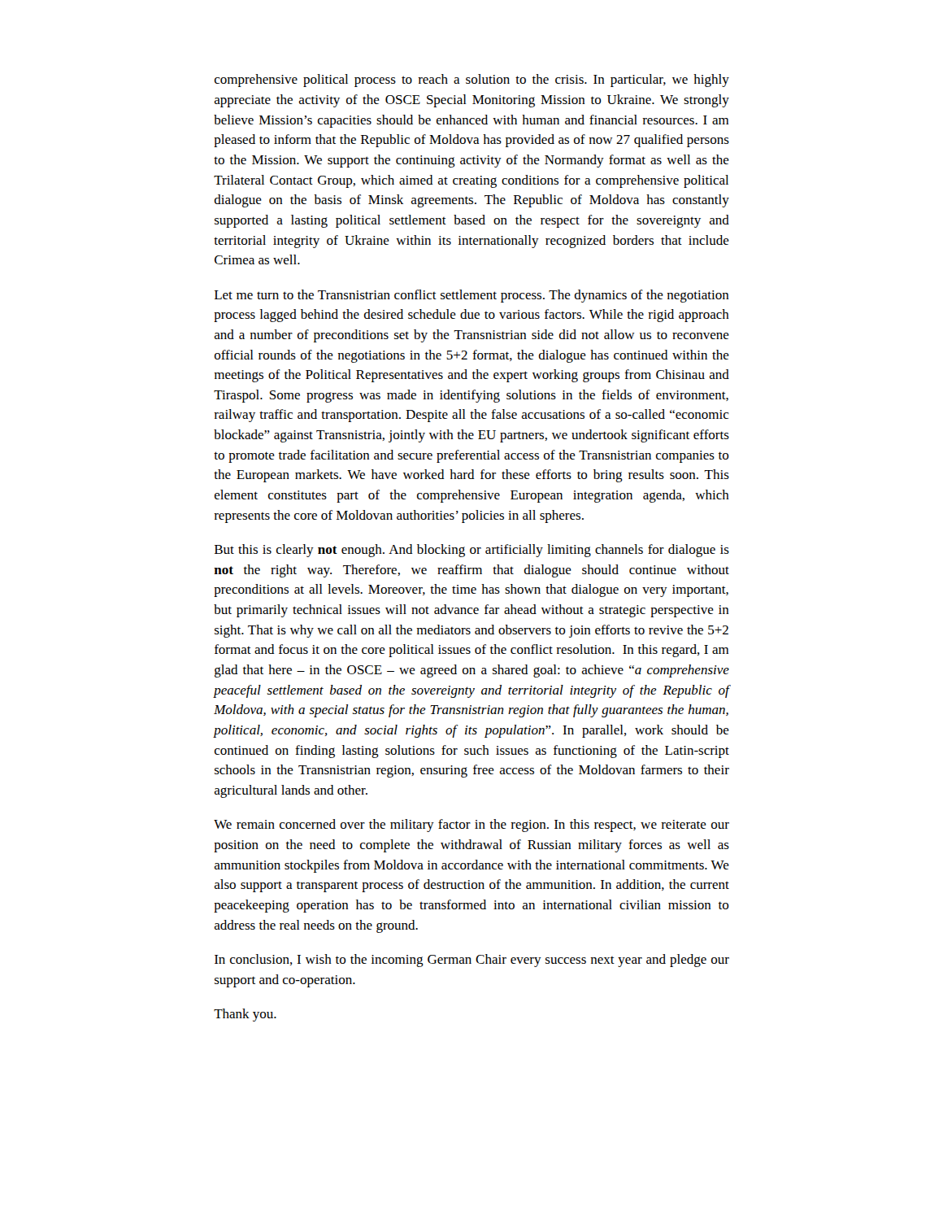comprehensive political process to reach a solution to the crisis. In particular, we highly appreciate the activity of the OSCE Special Monitoring Mission to Ukraine. We strongly believe Mission’s capacities should be enhanced with human and financial resources. I am pleased to inform that the Republic of Moldova has provided as of now 27 qualified persons to the Mission. We support the continuing activity of the Normandy format as well as the Trilateral Contact Group, which aimed at creating conditions for a comprehensive political dialogue on the basis of Minsk agreements. The Republic of Moldova has constantly supported a lasting political settlement based on the respect for the sovereignty and territorial integrity of Ukraine within its internationally recognized borders that include Crimea as well.
Let me turn to the Transnistrian conflict settlement process. The dynamics of the negotiation process lagged behind the desired schedule due to various factors. While the rigid approach and a number of preconditions set by the Transnistrian side did not allow us to reconvene official rounds of the negotiations in the 5+2 format, the dialogue has continued within the meetings of the Political Representatives and the expert working groups from Chisinau and Tiraspol. Some progress was made in identifying solutions in the fields of environment, railway traffic and transportation. Despite all the false accusations of a so-called “economic blockade” against Transnistria, jointly with the EU partners, we undertook significant efforts to promote trade facilitation and secure preferential access of the Transnistrian companies to the European markets. We have worked hard for these efforts to bring results soon. This element constitutes part of the comprehensive European integration agenda, which represents the core of Moldovan authorities’ policies in all spheres.
But this is clearly not enough. And blocking or artificially limiting channels for dialogue is not the right way. Therefore, we reaffirm that dialogue should continue without preconditions at all levels. Moreover, the time has shown that dialogue on very important, but primarily technical issues will not advance far ahead without a strategic perspective in sight. That is why we call on all the mediators and observers to join efforts to revive the 5+2 format and focus it on the core political issues of the conflict resolution. In this regard, I am glad that here – in the OSCE – we agreed on a shared goal: to achieve “a comprehensive peaceful settlement based on the sovereignty and territorial integrity of the Republic of Moldova, with a special status for the Transnistrian region that fully guarantees the human, political, economic, and social rights of its population”. In parallel, work should be continued on finding lasting solutions for such issues as functioning of the Latin-script schools in the Transnistrian region, ensuring free access of the Moldovan farmers to their agricultural lands and other.
We remain concerned over the military factor in the region. In this respect, we reiterate our position on the need to complete the withdrawal of Russian military forces as well as ammunition stockpiles from Moldova in accordance with the international commitments. We also support a transparent process of destruction of the ammunition. In addition, the current peacekeeping operation has to be transformed into an international civilian mission to address the real needs on the ground.
In conclusion, I wish to the incoming German Chair every success next year and pledge our support and co-operation.
Thank you.